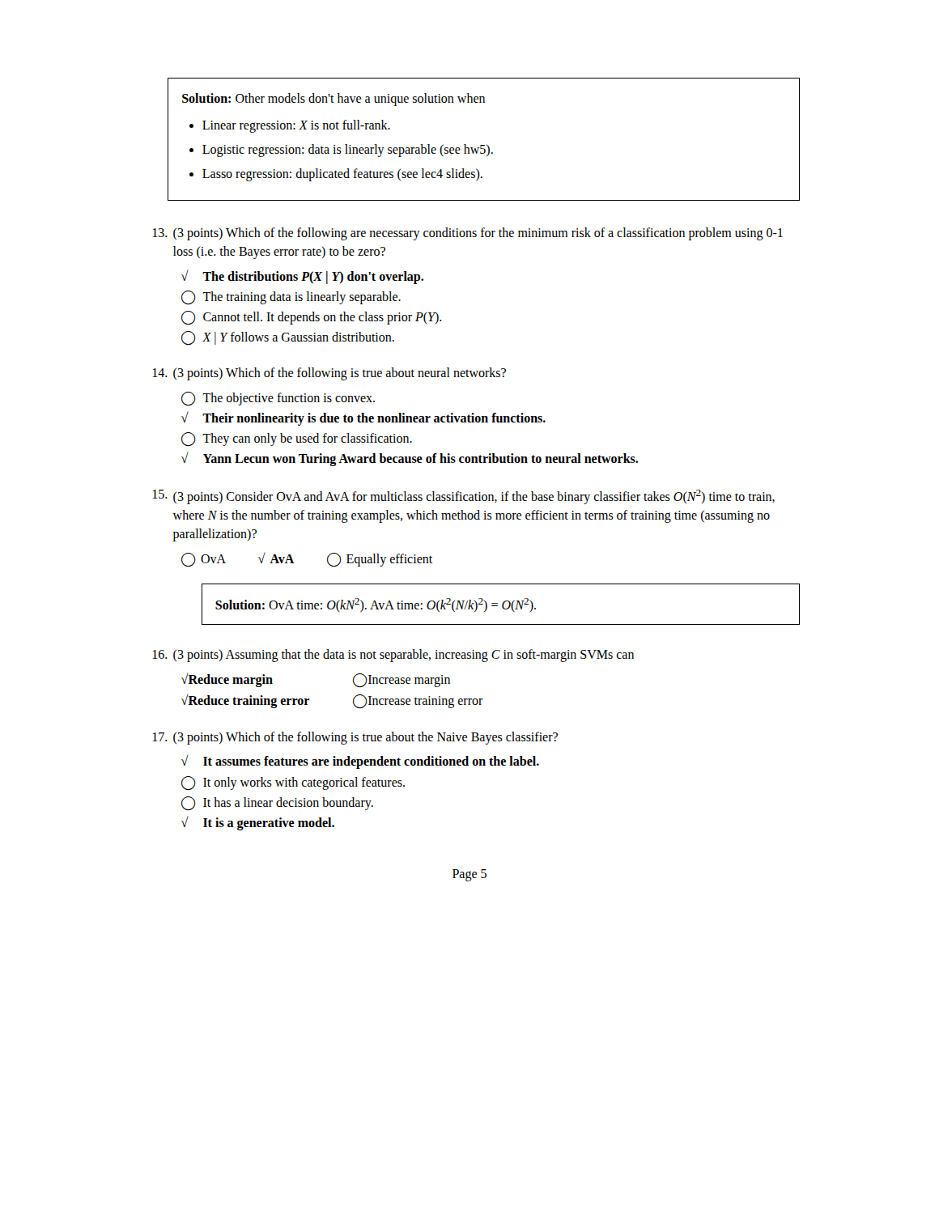Solution: Other models don't have a unique solution when
Linear regression: X is not full-rank.
Logistic regression: data is linearly separable (see hw5).
Lasso regression: duplicated features (see lec4 slides).
13. (3 points) Which of the following are necessary conditions for the minimum risk of a classification problem using 0-1 loss (i.e. the Bayes error rate) to be zero?
√The distributions P(X | Y) don't overlap.
◯The training data is linearly separable.
◯Cannot tell. It depends on the class prior P(Y).
◯X | Y follows a Gaussian distribution.
14. (3 points) Which of the following is true about neural networks?
◯The objective function is convex.
√Their nonlinearity is due to the nonlinear activation functions.
◯They can only be used for classification.
√Yann Lecun won Turing Award because of his contribution to neural networks.
15. (3 points) Consider OvA and AvA for multiclass classification, if the base binary classifier takes O(N2) time to train, where N is the number of training examples, which method is more efficient in terms of training time (assuming no parallelization)?
◯OvA √AvA ◯Equally efficient
Solution: OvA time: O(kN2). AvA time: O(k2(N/k)2) = O(N2).
16. (3 points) Assuming that the data is not separable, increasing C in soft-margin SVMs can
√Reduce margin ◯Increase margin
√Reduce training error ◯Increase training error
17. (3 points) Which of the following is true about the Naive Bayes classifier?
√It assumes features are independent conditioned on the label.
◯It only works with categorical features.
◯It has a linear decision boundary.
√It is a generative model.
Page 5